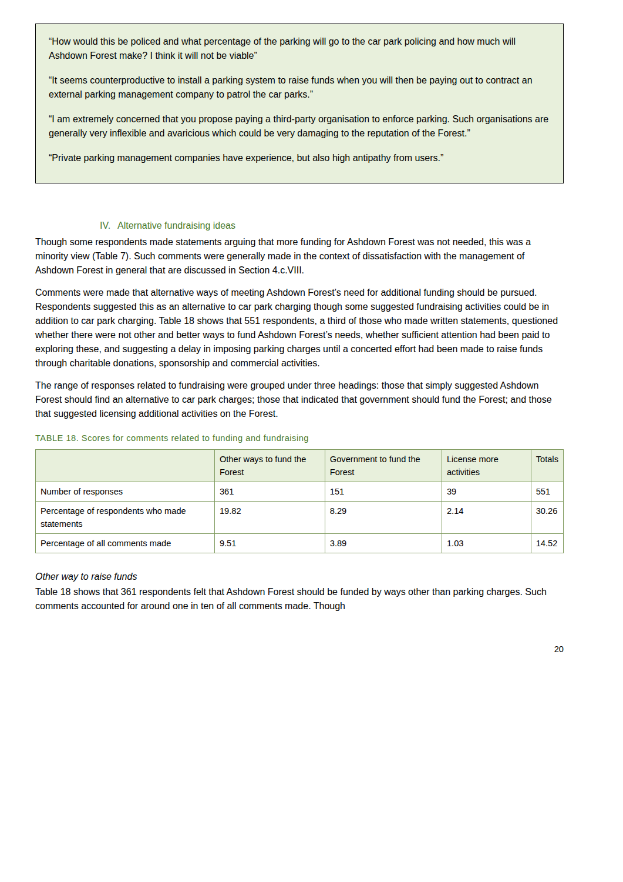“How would this be policed and what percentage of the parking will go to the car park policing and how much will Ashdown Forest make? I think it will not be viable”
“It seems counterproductive to install a parking system to raise funds when you will then be paying out to contract an external parking management company to patrol the car parks.”
“I am extremely concerned that you propose paying a third-party organisation to enforce parking. Such organisations are generally very inflexible and avaricious which could be very damaging to the reputation of the Forest.”
“Private parking management companies have experience, but also high antipathy from users.”
IV. Alternative fundraising ideas
Though some respondents made statements arguing that more funding for Ashdown Forest was not needed, this was a minority view (Table 7). Such comments were generally made in the context of dissatisfaction with the management of Ashdown Forest in general that are discussed in Section 4.c.VIII.
Comments were made that alternative ways of meeting Ashdown Forest’s need for additional funding should be pursued. Respondents suggested this as an alternative to car park charging though some suggested fundraising activities could be in addition to car park charging. Table 18 shows that 551 respondents, a third of those who made written statements, questioned whether there were not other and better ways to fund Ashdown Forest’s needs, whether sufficient attention had been paid to exploring these, and suggesting a delay in imposing parking charges until a concerted effort had been made to raise funds through charitable donations, sponsorship and commercial activities.
The range of responses related to fundraising were grouped under three headings: those that simply suggested Ashdown Forest should find an alternative to car park charges; those that indicated that government should fund the Forest; and those that suggested licensing additional activities on the Forest.
TABLE 18. Scores for comments related to funding and fundraising
| | Other ways to fund the Forest | Government to fund the Forest | License more activities | Totals |
| --- | --- | --- | --- | --- |
| Number of responses | 361 | 151 | 39 | 551 |
| Percentage of respondents who made statements | 19.82 | 8.29 | 2.14 | 30.26 |
| Percentage of all comments made | 9.51 | 3.89 | 1.03 | 14.52 |
Other way to raise funds
Table 18 shows that 361 respondents felt that Ashdown Forest should be funded by ways other than parking charges. Such comments accounted for around one in ten of all comments made. Though
20